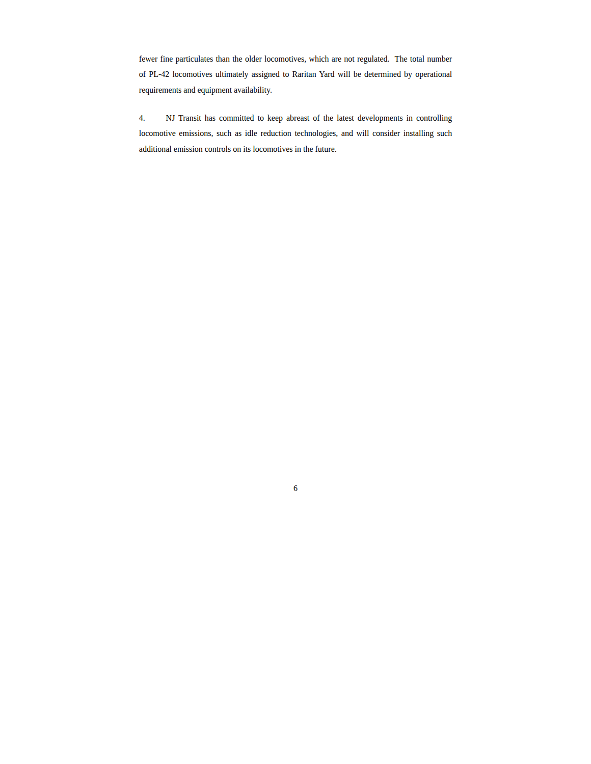fewer fine particulates than the older locomotives, which are not regulated. The total number of PL-42 locomotives ultimately assigned to Raritan Yard will be determined by operational requirements and equipment availability.
4. NJ Transit has committed to keep abreast of the latest developments in controlling locomotive emissions, such as idle reduction technologies, and will consider installing such additional emission controls on its locomotives in the future.
6